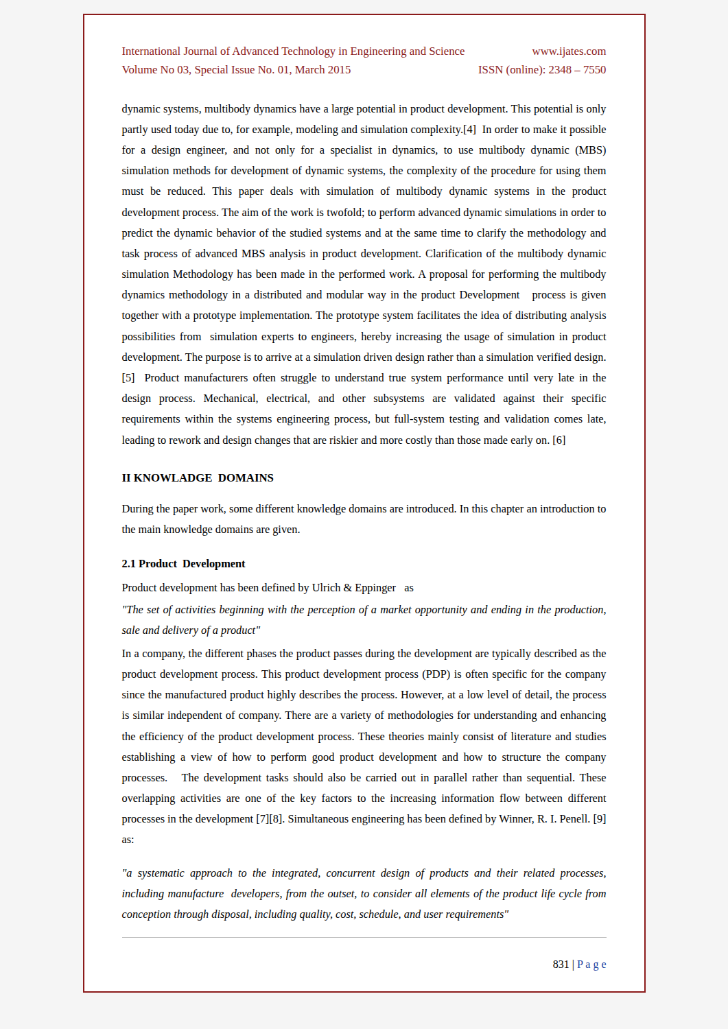International Journal of Advanced Technology in Engineering and Science www.ijates.com
Volume No 03, Special Issue No. 01, March 2015 ISSN (online): 2348 – 7550
dynamic systems, multibody dynamics have a large potential in product development. This potential is only partly used today due to, for example, modeling and simulation complexity.[4] In order to make it possible for a design engineer, and not only for a specialist in dynamics, to use multibody dynamic (MBS) simulation methods for development of dynamic systems, the complexity of the procedure for using them must be reduced. This paper deals with simulation of multibody dynamic systems in the product development process. The aim of the work is twofold; to perform advanced dynamic simulations in order to predict the dynamic behavior of the studied systems and at the same time to clarify the methodology and task process of advanced MBS analysis in product development. Clarification of the multibody dynamic simulation Methodology has been made in the performed work. A proposal for performing the multibody dynamics methodology in a distributed and modular way in the product Development process is given together with a prototype implementation. The prototype system facilitates the idea of distributing analysis possibilities from simulation experts to engineers, hereby increasing the usage of simulation in product development. The purpose is to arrive at a simulation driven design rather than a simulation verified design.[5] Product manufacturers often struggle to understand true system performance until very late in the design process. Mechanical, electrical, and other subsystems are validated against their specific requirements within the systems engineering process, but full-system testing and validation comes late, leading to rework and design changes that are riskier and more costly than those made early on. [6]
II KNOWLADGE DOMAINS
During the paper work, some different knowledge domains are introduced. In this chapter an introduction to the main knowledge domains are given.
2.1 Product Development
Product development has been defined by Ulrich & Eppinger as
"The set of activities beginning with the perception of a market opportunity and ending in the production, sale and delivery of a product"
In a company, the different phases the product passes during the development are typically described as the product development process. This product development process (PDP) is often specific for the company since the manufactured product highly describes the process. However, at a low level of detail, the process is similar independent of company. There are a variety of methodologies for understanding and enhancing the efficiency of the product development process. These theories mainly consist of literature and studies establishing a view of how to perform good product development and how to structure the company processes. The development tasks should also be carried out in parallel rather than sequential. These overlapping activities are one of the key factors to the increasing information flow between different processes in the development [7][8]. Simultaneous engineering has been defined by Winner, R. I. Penell. [9] as:
"a systematic approach to the integrated, concurrent design of products and their related processes, including manufacture developers, from the outset, to consider all elements of the product life cycle from conception through disposal, including quality, cost, schedule, and user requirements"
831 | P a g e